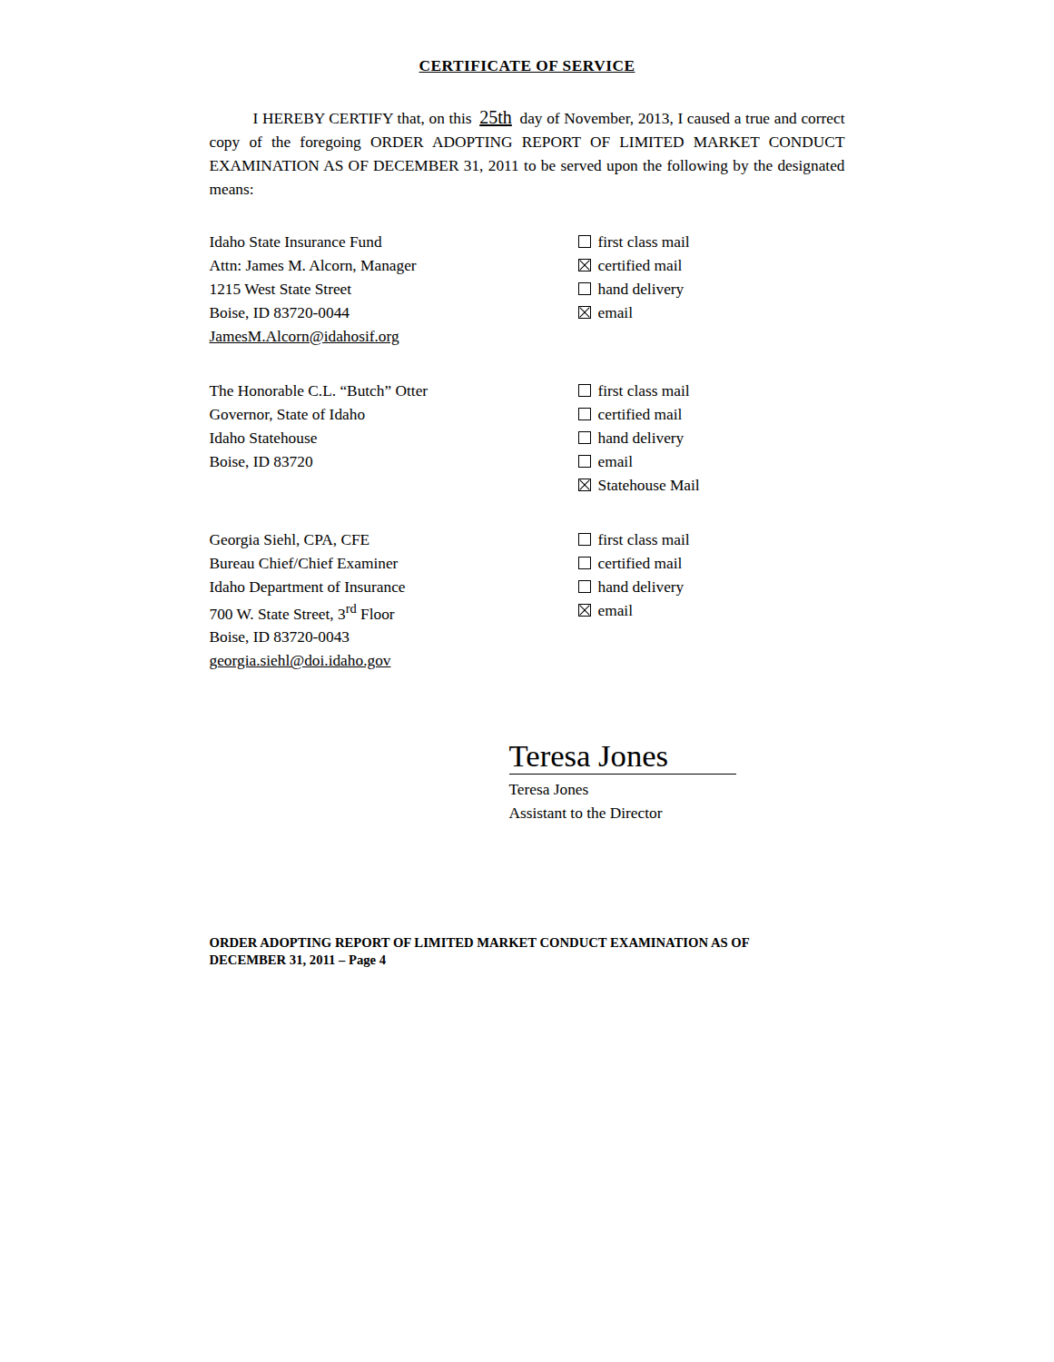CERTIFICATE OF SERVICE
I HEREBY CERTIFY that, on this 25th day of November, 2013, I caused a true and correct copy of the foregoing ORDER ADOPTING REPORT OF LIMITED MARKET CONDUCT EXAMINATION AS OF DECEMBER 31, 2011 to be served upon the following by the designated means:
| Idaho State Insurance Fund Attn: James M. Alcorn, Manager 1215 West State Street Boise, ID 83720-0044 JamesM.Alcorn@idahosif.org | first class mail certified mail hand delivery email |
| The Honorable C.L. “Butch” Otter Governor, State of Idaho Idaho Statehouse Boise, ID 83720 | first class mail certified mail hand delivery email Statehouse Mail |
| Georgia Siehl, CPA, CFE Bureau Chief/Chief Examiner Idaho Department of Insurance 700 W. State Street, 3 rd Floor Boise, ID 83720-0043 georgia.siehl@doi.idaho.gov | first class mail certified mail hand delivery email |
Teresa Jones
Teresa Jones
Assistant to the Director
ORDER ADOPTING REPORT OF LIMITED MARKET CONDUCT EXAMINATION AS OF
DECEMBER 31, 2011 – Page 4